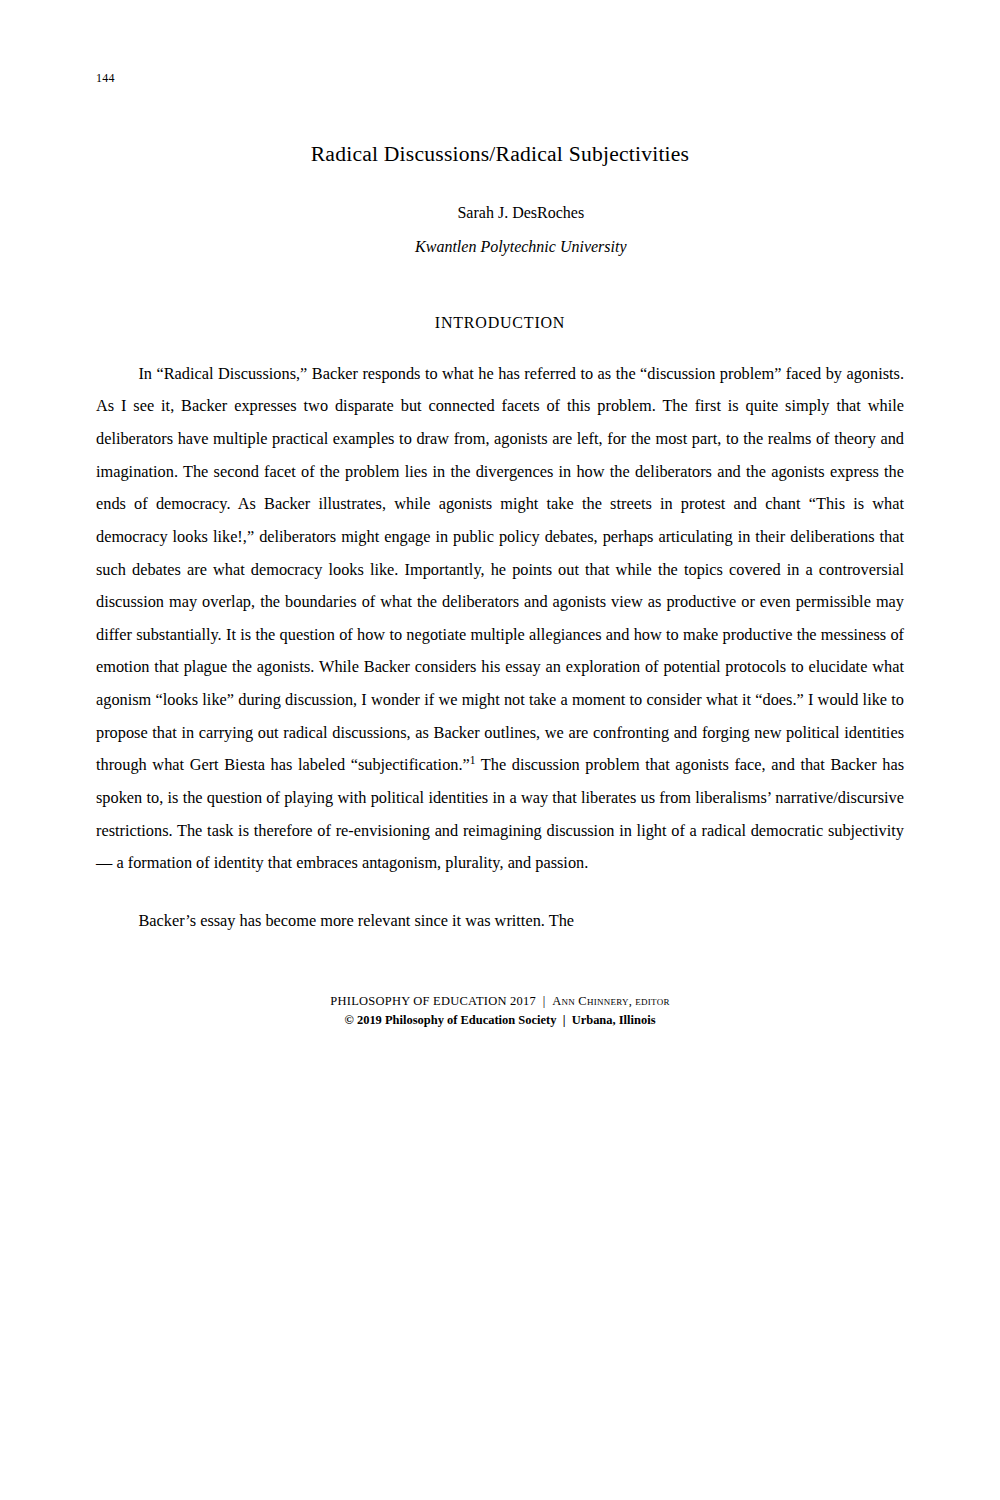144
Radical Discussions/Radical Subjectivities
Sarah J. DesRoches
Kwantlen Polytechnic University
INTRODUCTION
In “Radical Discussions,” Backer responds to what he has referred to as the “discussion problem” faced by agonists. As I see it, Backer expresses two disparate but connected facets of this problem. The first is quite simply that while deliberators have multiple practical examples to draw from, agonists are left, for the most part, to the realms of theory and imagination. The second facet of the problem lies in the divergences in how the deliberators and the agonists express the ends of democracy. As Backer illustrates, while agonists might take the streets in protest and chant “This is what democracy looks like!,” deliberators might engage in public policy debates, perhaps articulating in their deliberations that such debates are what democracy looks like. Importantly, he points out that while the topics covered in a controversial discussion may overlap, the boundaries of what the deliberators and agonists view as productive or even permissible may differ substantially. It is the question of how to negotiate multiple allegiances and how to make productive the messiness of emotion that plague the agonists. While Backer considers his essay an exploration of potential protocols to elucidate what agonism “looks like” during discussion, I wonder if we might not take a moment to consider what it “does.” I would like to propose that in carrying out radical discussions, as Backer outlines, we are confronting and forging new political identities through what Gert Biesta has labeled “subjectification.”1 The discussion problem that agonists face, and that Backer has spoken to, is the question of playing with political identities in a way that liberates us from liberalisms’ narrative/discursive restrictions. The task is therefore of re-envisioning and reimagining discussion in light of a radical democratic subjectivity — a formation of identity that embraces antagonism, plurality, and passion.
Backer’s essay has become more relevant since it was written. The
PHILOSOPHY OF EDUCATION 2017 | Ann Chinnery, editor
© 2019 Philosophy of Education Society | Urbana, Illinois